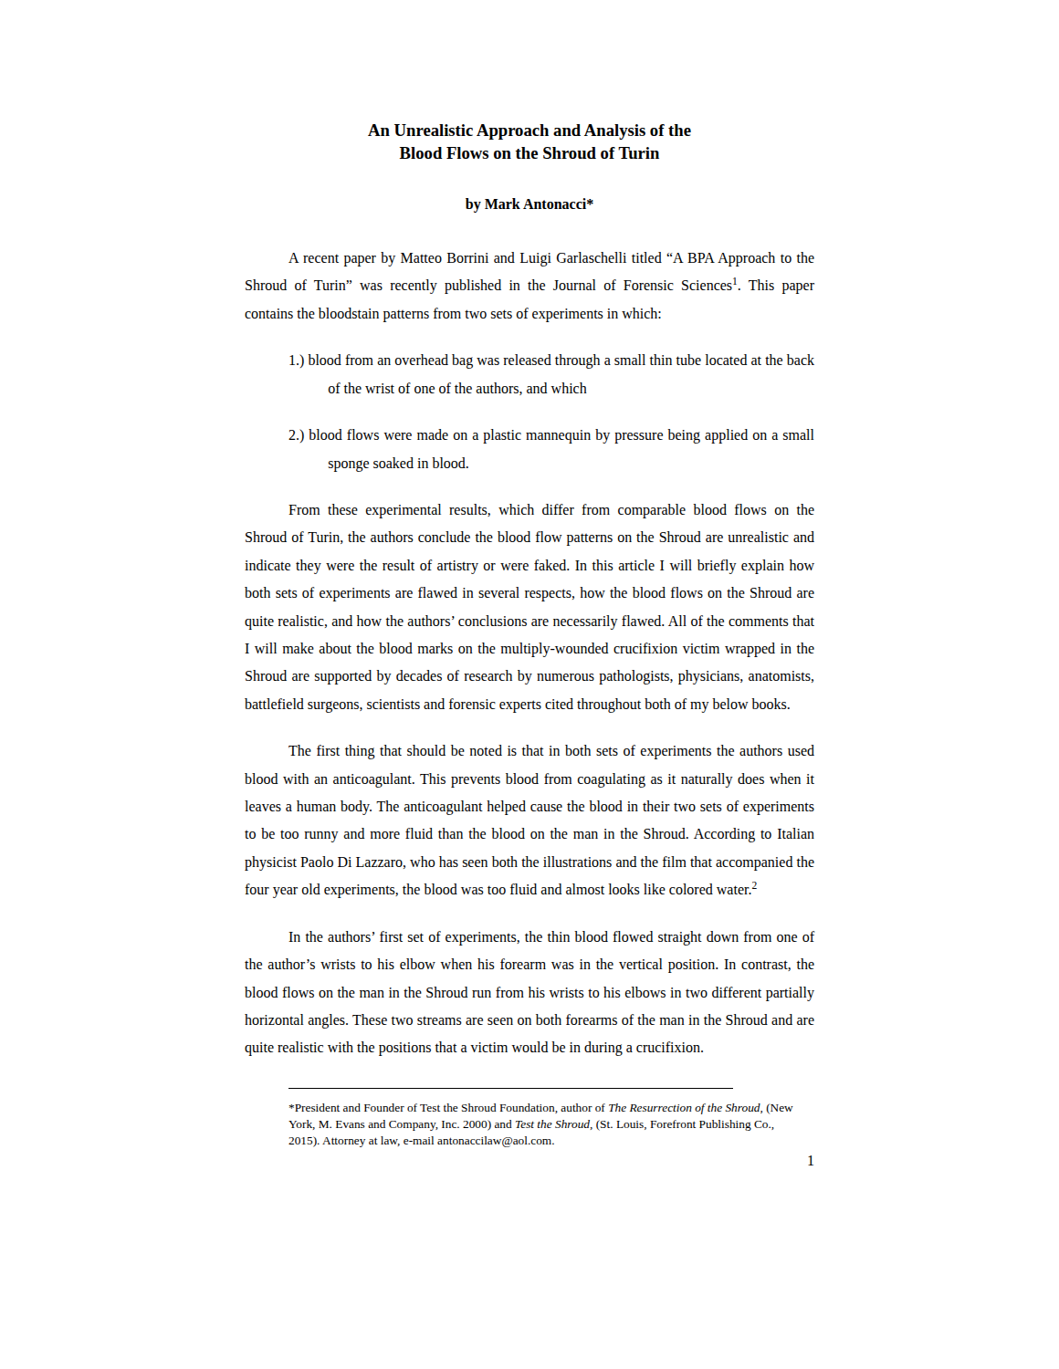An Unrealistic Approach and Analysis of the
Blood Flows on the Shroud of Turin
by Mark Antonacci*
A recent paper by Matteo Borrini and Luigi Garlaschelli titled “A BPA Approach to the Shroud of Turin” was recently published in the Journal of Forensic Sciences1. This paper contains the bloodstain patterns from two sets of experiments in which:
1.) blood from an overhead bag was released through a small thin tube located at the back of the wrist of one of the authors, and which
2.) blood flows were made on a plastic mannequin by pressure being applied on a small sponge soaked in blood.
From these experimental results, which differ from comparable blood flows on the Shroud of Turin, the authors conclude the blood flow patterns on the Shroud are unrealistic and indicate they were the result of artistry or were faked. In this article I will briefly explain how both sets of experiments are flawed in several respects, how the blood flows on the Shroud are quite realistic, and how the authors’ conclusions are necessarily flawed. All of the comments that I will make about the blood marks on the multiply-wounded crucifixion victim wrapped in the Shroud are supported by decades of research by numerous pathologists, physicians, anatomists, battlefield surgeons, scientists and forensic experts cited throughout both of my below books.
The first thing that should be noted is that in both sets of experiments the authors used blood with an anticoagulant. This prevents blood from coagulating as it naturally does when it leaves a human body. The anticoagulant helped cause the blood in their two sets of experiments to be too runny and more fluid than the blood on the man in the Shroud. According to Italian physicist Paolo Di Lazzaro, who has seen both the illustrations and the film that accompanied the four year old experiments, the blood was too fluid and almost looks like colored water.2
In the authors’ first set of experiments, the thin blood flowed straight down from one of the author’s wrists to his elbow when his forearm was in the vertical position. In contrast, the blood flows on the man in the Shroud run from his wrists to his elbows in two different partially horizontal angles. These two streams are seen on both forearms of the man in the Shroud and are quite realistic with the positions that a victim would be in during a crucifixion.
*President and Founder of Test the Shroud Foundation, author of The Resurrection of the Shroud, (New York, M. Evans and Company, Inc. 2000) and Test the Shroud, (St. Louis, Forefront Publishing Co., 2015). Attorney at law, e-mail antonaccilaw@aol.com.
1